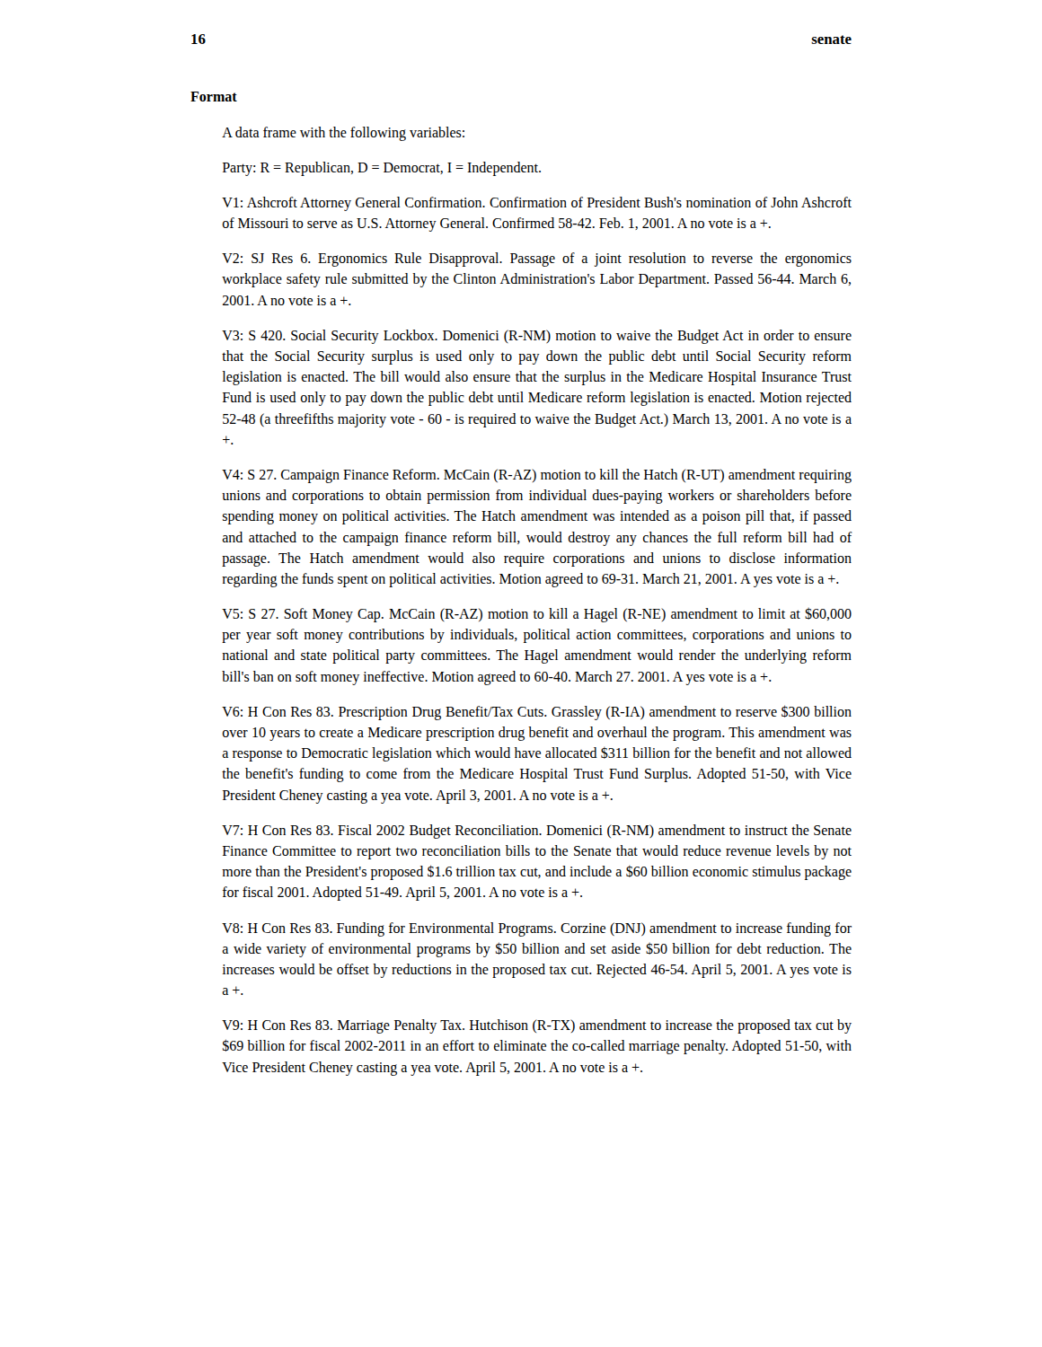16 senate
Format
A data frame with the following variables:
Party: R = Republican, D = Democrat, I = Independent.
V1: Ashcroft Attorney General Confirmation. Confirmation of President Bush's nomination of John Ashcroft of Missouri to serve as U.S. Attorney General. Confirmed 58-42. Feb. 1, 2001. A no vote is a +.
V2: SJ Res 6. Ergonomics Rule Disapproval. Passage of a joint resolution to reverse the ergonomics workplace safety rule submitted by the Clinton Administration's Labor Department. Passed 56-44. March 6, 2001. A no vote is a +.
V3: S 420. Social Security Lockbox. Domenici (R-NM) motion to waive the Budget Act in order to ensure that the Social Security surplus is used only to pay down the public debt until Social Security reform legislation is enacted. The bill would also ensure that the surplus in the Medicare Hospital Insurance Trust Fund is used only to pay down the public debt until Medicare reform legislation is enacted. Motion rejected 52-48 (a threefifths majority vote - 60 - is required to waive the Budget Act.) March 13, 2001. A no vote is a +.
V4: S 27. Campaign Finance Reform. McCain (R-AZ) motion to kill the Hatch (R-UT) amendment requiring unions and corporations to obtain permission from individual dues-paying workers or shareholders before spending money on political activities. The Hatch amendment was intended as a poison pill that, if passed and attached to the campaign finance reform bill, would destroy any chances the full reform bill had of passage. The Hatch amendment would also require corporations and unions to disclose information regarding the funds spent on political activities. Motion agreed to 69-31. March 21, 2001. A yes vote is a +.
V5: S 27. Soft Money Cap. McCain (R-AZ) motion to kill a Hagel (R-NE) amendment to limit at $60,000 per year soft money contributions by individuals, political action committees, corporations and unions to national and state political party committees. The Hagel amendment would render the underlying reform bill's ban on soft money ineffective. Motion agreed to 60-40. March 27. 2001. A yes vote is a +.
V6: H Con Res 83. Prescription Drug Benefit/Tax Cuts. Grassley (R-IA) amendment to reserve $300 billion over 10 years to create a Medicare prescription drug benefit and overhaul the program. This amendment was a response to Democratic legislation which would have allocated $311 billion for the benefit and not allowed the benefit's funding to come from the Medicare Hospital Trust Fund Surplus. Adopted 51-50, with Vice President Cheney casting a yea vote. April 3, 2001. A no vote is a +.
V7: H Con Res 83. Fiscal 2002 Budget Reconciliation. Domenici (R-NM) amendment to instruct the Senate Finance Committee to report two reconciliation bills to the Senate that would reduce revenue levels by not more than the President's proposed $1.6 trillion tax cut, and include a $60 billion economic stimulus package for fiscal 2001. Adopted 51-49. April 5, 2001. A no vote is a +.
V8: H Con Res 83. Funding for Environmental Programs. Corzine (DNJ) amendment to increase funding for a wide variety of environmental programs by $50 billion and set aside $50 billion for debt reduction. The increases would be offset by reductions in the proposed tax cut. Rejected 46-54. April 5, 2001. A yes vote is a +.
V9: H Con Res 83. Marriage Penalty Tax. Hutchison (R-TX) amendment to increase the proposed tax cut by $69 billion for fiscal 2002-2011 in an effort to eliminate the co-called marriage penalty. Adopted 51-50, with Vice President Cheney casting a yea vote. April 5, 2001. A no vote is a +.